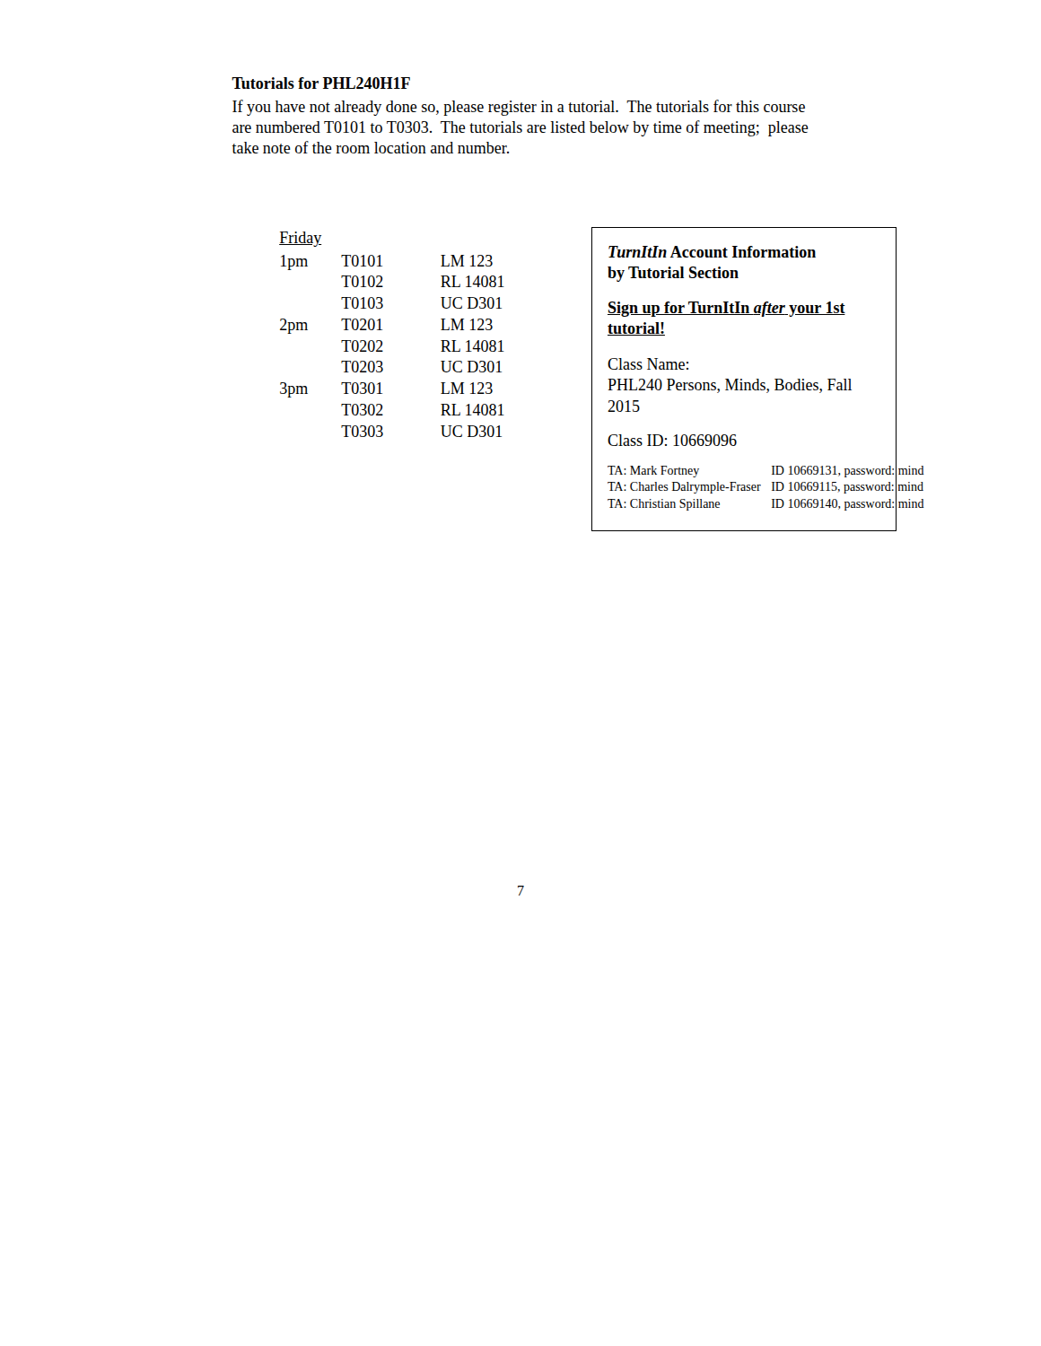Tutorials for PHL240H1F
If you have not already done so, please register in a tutorial. The tutorials for this course are numbered T0101 to T0303. The tutorials are listed below by time of meeting; please take note of the room location and number.
Friday
| 1pm | T0101 | LM 123 |
| | T0102 | RL 14081 |
| | T0103 | UC D301 |
| 2pm | T0201 | LM 123 |
| | T0202 | RL 14081 |
| | T0203 | UC D301 |
| 3pm | T0301 | LM 123 |
| | T0302 | RL 14081 |
| | T0303 | UC D301 |
TurnItIn Account Information
by Tutorial Section
Sign up for TurnItIn after your 1st tutorial!
Class Name:
PHL240 Persons, Minds, Bodies, Fall 2015
Class ID: 10669096
| TA: Mark Fortney | ID 10669131, password: mind |
| TA: Charles Dalrymple-Fraser | ID 10669115, password: mind |
| TA: Christian Spillane | ID 10669140, password: mind |
7